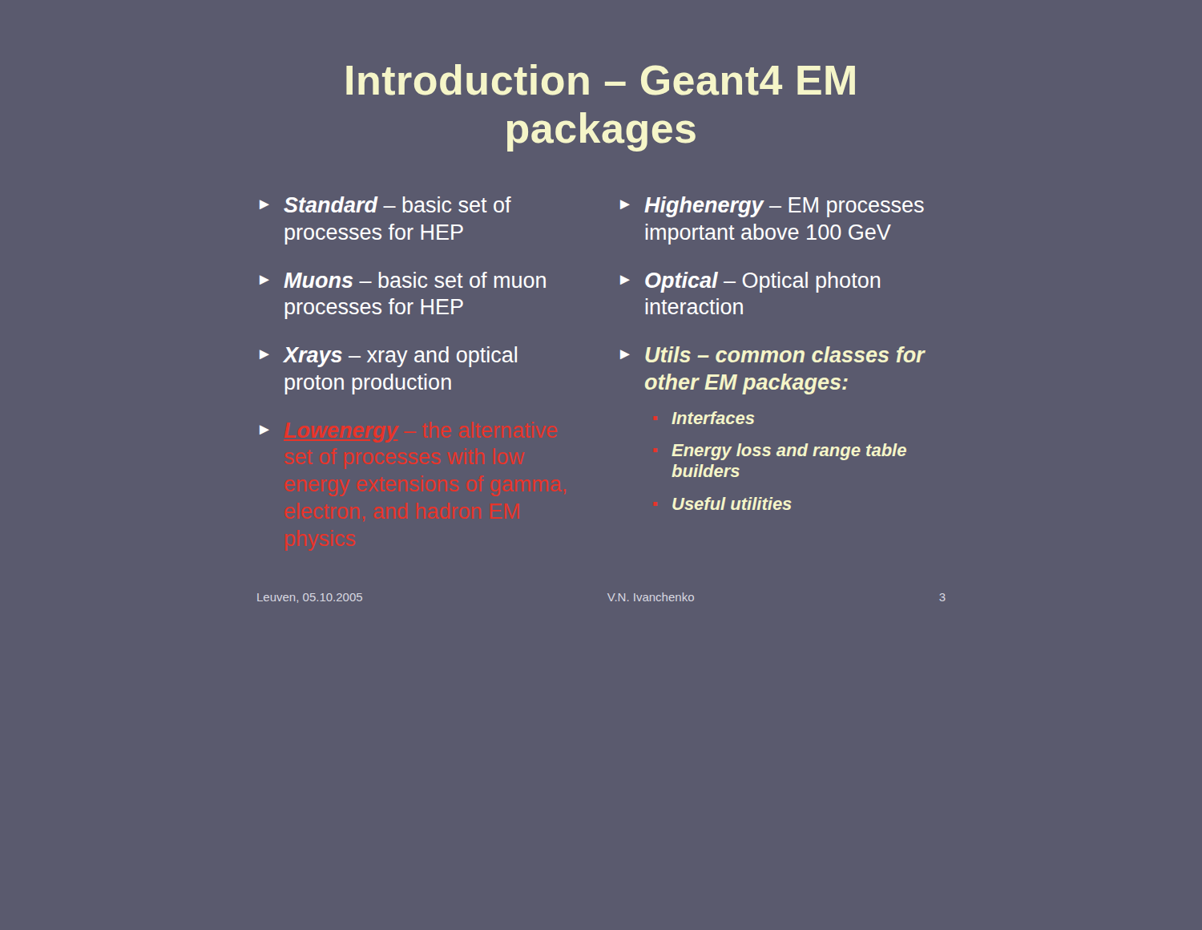Introduction – Geant4 EM packages
Standard – basic set of processes for HEP
Muons – basic set of muon processes for HEP
Xrays – xray and optical proton production
Lowenergy – the alternative set of processes with low energy extensions of gamma, electron, and hadron EM physics
Highenergy – EM processes important above 100 GeV
Optical – Optical photon interaction
Utils – common classes for other EM packages:
Interfaces
Energy loss and range table builders
Useful utilities
Leuven, 05.10.2005 V.N. Ivanchenko 3